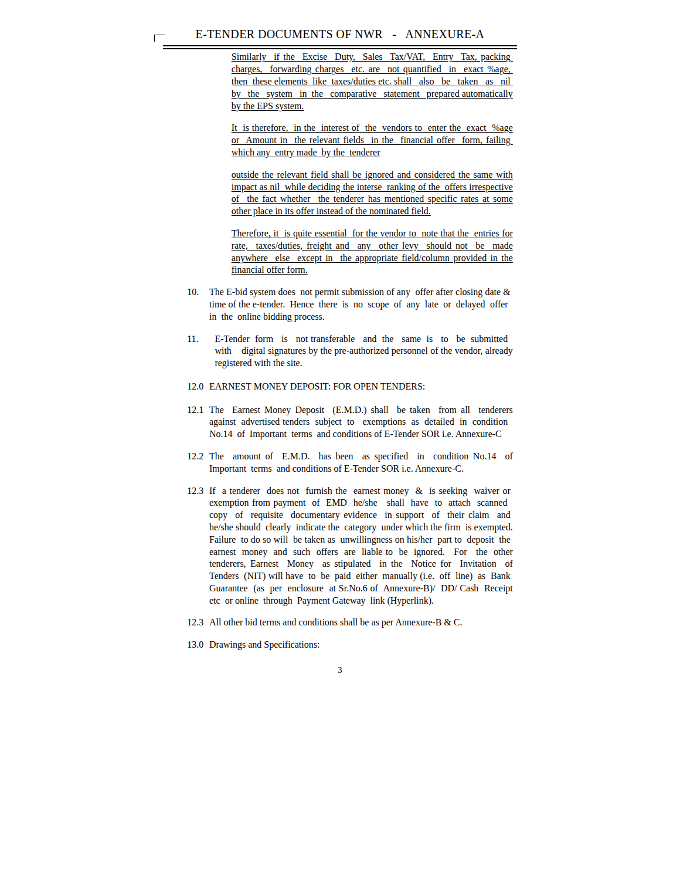E-TENDER DOCUMENTS OF NWR - ANNEXURE-A
Similarly if the Excise Duty, Sales Tax/VAT, Entry Tax, packing charges, forwarding charges etc. are not quantified in exact %age, then these elements like taxes/duties etc. shall also be taken as nil by the system in the comparative statement prepared automatically by the EPS system.
It is therefore, in the interest of the vendors to enter the exact %age or Amount in the relevant fields in the financial offer form, failing which any entry made by the tenderer
outside the relevant field shall be ignored and considered the same with impact as nil while deciding the interse ranking of the offers irrespective of the fact whether the tenderer has mentioned specific rates at some other place in its offer instead of the nominated field.
Therefore, it is quite essential for the vendor to note that the entries for rate, taxes/duties, freight and any other levy should not be made anywhere else except in the appropriate field/column provided in the financial offer form.
10.
The E-bid system does not permit submission of any offer after closing date & time of the e-tender. Hence there is no scope of any late or delayed offer in the online bidding process.
11.
E-Tender form is not transferable and the same is to be submitted with digital signatures by the pre-authorized personnel of the vendor, already registered with the site.
12.0
EARNEST MONEY DEPOSIT: FOR OPEN TENDERS:
12.1
The Earnest Money Deposit (E.M.D.) shall be taken from all tenderers against advertised tenders subject to exemptions as detailed in condition No.14 of Important terms and conditions of E-Tender SOR i.e. Annexure-C
12.2
The amount of E.M.D. has been as specified in condition No.14 of Important terms and conditions of E-Tender SOR i.e. Annexure-C.
12.3
If a tenderer does not furnish the earnest money & is seeking waiver or exemption from payment of EMD he/she shall have to attach scanned copy of requisite documentary evidence in support of their claim and he/she should clearly indicate the category under which the firm is exempted. Failure to do so will be taken as unwillingness on his/her part to deposit the earnest money and such offers are liable to be ignored. For the other tenderers, Earnest Money as stipulated in the Notice for Invitation of Tenders (NIT) will have to be paid either manually (i.e. off line) as Bank Guarantee (as per enclosure at Sr.No.6 of Annexure-B)/ DD/ Cash Receipt etc or online through Payment Gateway link (Hyperlink).
12.3
All other bid terms and conditions shall be as per Annexure-B & C.
13.0
Drawings and Specifications:
3